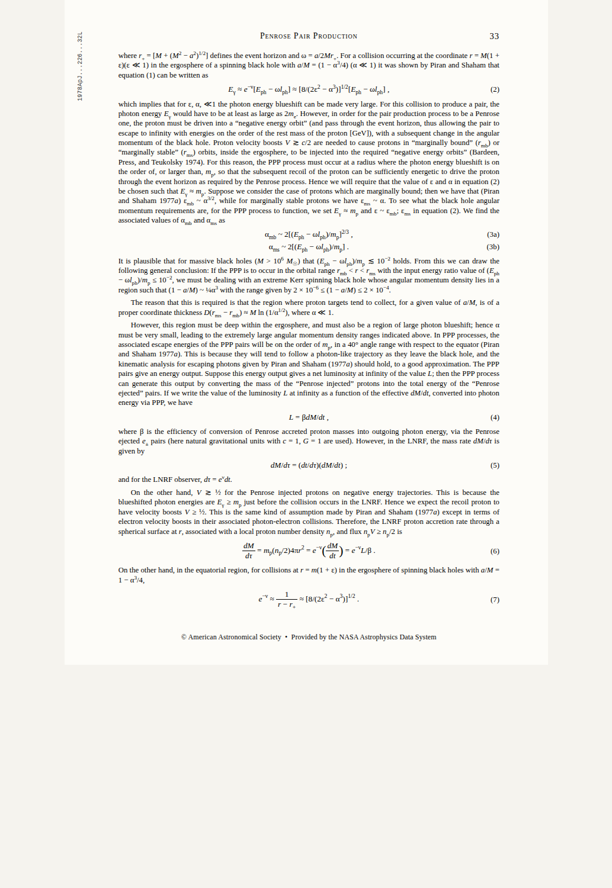1978ApJ...226...32L
Penrose Pair Production33
where r+ = [M + (M2 − a2)1/2] defines the event horizon and ω = a/2Mr+. For a collision occurring at the coordinate r = M(1 + ε)(ε ≪ 1) in the ergosphere of a spinning black hole with a/M = (1 − α3/4) (α ≪ 1) it was shown by Piran and Shaham that equation (1) can be written as
Eγ ≈ e−ν[Eph − ωlph] ≈ [8/(2ε2 − α3)]1/2[Eph − ωlph] , (2)
which implies that for ε, α, ≪1 the photon energy blueshift can be made very large. For this collision to produce a pair, the photon energy Eγ would have to be at least as large as 2me. However, in order for the pair production process to be a Penrose one, the proton must be driven into a “negative energy orbit” (and pass through the event horizon, thus allowing the pair to escape to infinity with energies on the order of the rest mass of the proton [GeV]), with a subsequent change in the angular momentum of the black hole. Proton velocity boosts V ≳ c/2 are needed to cause protons in “marginally bound” (rmb) or “marginally stable” (rms) orbits, inside the ergosphere, to be injected into the required “negative energy orbits” (Bardeen, Press, and Teukolsky 1974). For this reason, the PPP process must occur at a radius where the photon energy blueshift is on the order of, or larger than, mp, so that the subsequent recoil of the proton can be sufficiently energetic to drive the proton through the event horizon as required by the Penrose process. Hence we will require that the value of ε and α in equation (2) be chosen such that Eγ ≈ mp. Suppose we consider the case of protons which are marginally bound; then we have that (Piran and Shaham 1977a) εmb ~ α3/2, while for marginally stable protons we have εms ~ α. To see what the black hole angular momentum requirements are, for the PPP process to function, we set Eγ ≈ mp and ε ~ εmb; εms in equation (2). We find the associated values of αmb and αms as
αmb ~ 2[(Eph − ωlph)/mp]2/3 , (3a)
αms ~ 2[(Eph − ωlph)/mp] . (3b)
It is plausible that for massive black holes (M > 106 M☉) that (Eph − ωlph)/mp ≲ 10−2 holds. From this we can draw the following general conclusion: If the PPP is to occur in the orbital range rmb < r < rms with the input energy ratio value of (Eph − ωlph)/mp ≤ 10−2, we must be dealing with an extreme Kerr spinning black hole whose angular momentum density lies in a region such that (1 − a/M) ~ ¼α3 with the range given by 2 × 10−6 ≤ (1 − a/M) ≤ 2 × 10−4.
The reason that this is required is that the region where proton targets tend to collect, for a given value of a/M, is of a proper coordinate thickness D(rms − rmb) ≈ M ln (1/α1/2), where α ≪ 1.
However, this region must be deep within the ergosphere, and must also be a region of large photon blueshift; hence α must be very small, leading to the extremely large angular momentum density ranges indicated above. In PPP processes, the associated escape energies of the PPP pairs will be on the order of mp, in a 40° angle range with respect to the equator (Piran and Shaham 1977a). This is because they will tend to follow a photon-like trajectory as they leave the black hole, and the kinematic analysis for escaping photons given by Piran and Shaham (1977a) should hold, to a good approximation. The PPP pairs give an energy output. Suppose this energy output gives a net luminosity at infinity of the value L; then the PPP process can generate this output by converting the mass of the “Penrose injected” protons into the total energy of the “Penrose ejected” pairs. If we write the value of the luminosity L at infinity as a function of the effective dM/dt, converted into photon energy via PPP, we have
L = βdM/dt , (4)
where β is the efficiency of conversion of Penrose accreted proton masses into outgoing photon energy, via the Penrose ejected e± pairs (here natural gravitational units with c = 1, G = 1 are used). However, in the LNRF, the mass rate dM/dτ is given by
dM/dτ = (dt/dτ)(dM/dt) ; (5)
and for the LNRF observer, dτ = eνdt.
On the other hand, V ≳ ½ for the Penrose injected protons on negative energy trajectories. This is because the blueshifted photon energies are Eγ ≥ mp just before the collision occurs in the LNRF. Hence we expect the recoil proton to have velocity boosts V ≥ ½. This is the same kind of assumption made by Piran and Shaham (1977a) except in terms of electron velocity boosts in their associated photon-electron collisions. Therefore, the LNRF proton accretion rate through a spherical surface at r, associated with a local proton number density np, and flux npV ≥ np/2 is
dM dτ = mp(np/2)4πr2 = e−ν(dM dt) = e−νL/β . (6)
On the other hand, in the equatorial region, for collisions at r = m(1 + ε) in the ergosphere of spinning black holes with a/M = 1 − α3/4,
e−ν ≈ 1 r − r+ ≈ [8/(2ε2 − α3)]1/2 . (7)
© American Astronomical Society • Provided by the NASA Astrophysics Data System